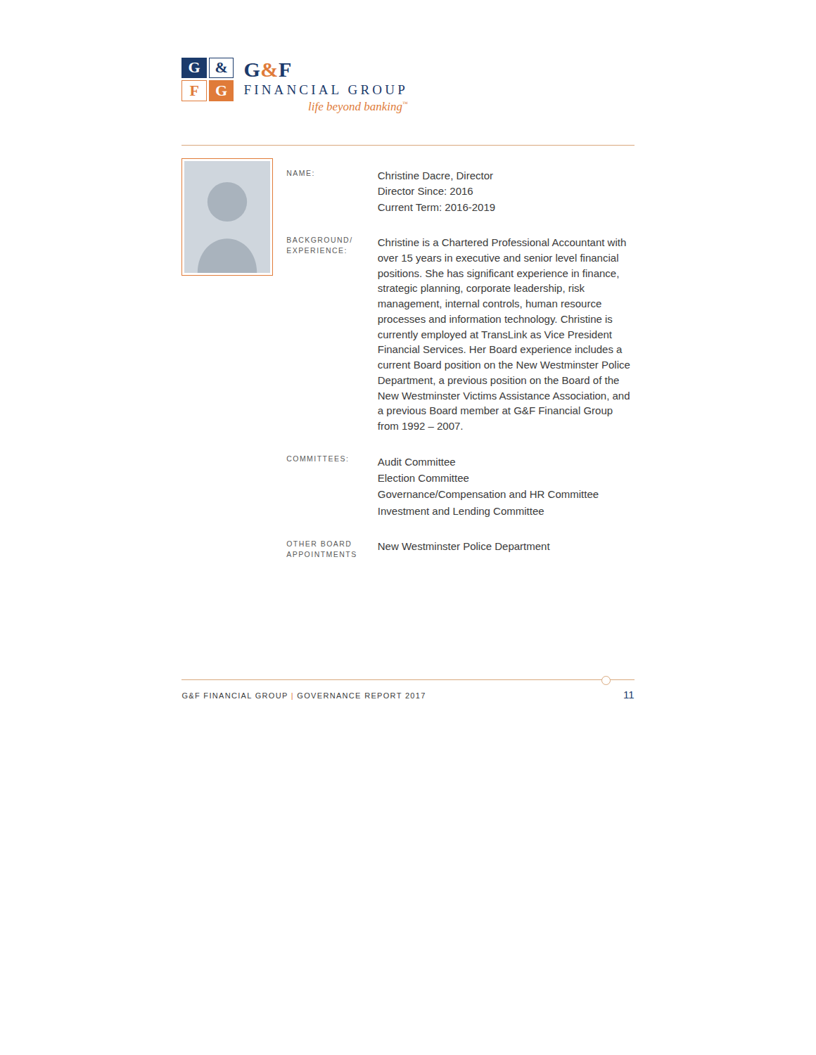G & F G
G&F
FINANCIAL GROUP
life beyond banking™
Name:
Christine Dacre, Director
Director Since: 2016
Current Term: 2016-2019
Background/
Experience:
Christine is a Chartered Professional Accountant with over 15 years in executive and senior level financial positions. She has significant experience in finance, strategic planning, corporate leadership, risk management, internal controls, human resource processes and information technology. Christine is currently employed at TransLink as Vice President Financial Services. Her Board experience includes a current Board position on the New Westminster Police Department, a previous position on the Board of the New Westminster Victims Assistance Association, and a previous Board member at G&F Financial Group from 1992 – 2007.
Committees:
Audit Committee
Election Committee
Governance/Compensation and HR Committee
Investment and Lending Committee
Other Board
Appointments
New Westminster Police Department
G&F Financial Group | Governance Report 2017
11